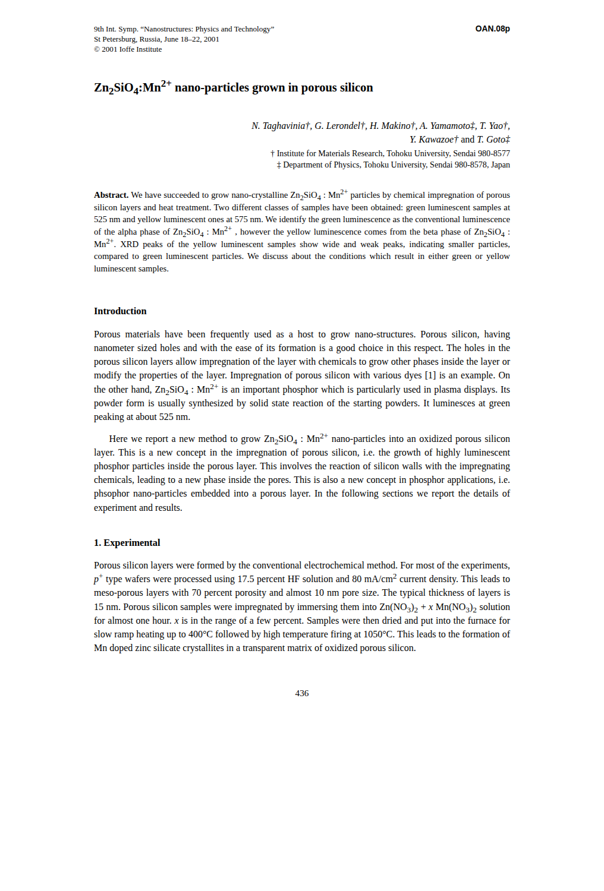OAN.08p 9th Int. Symp. “Nanostructures: Physics and Technology”
St Petersburg, Russia, June 18–22, 2001
© 2001 Ioffe Institute
Zn2SiO4:Mn2+ nano-particles grown in porous silicon
N. Taghavinia†, G. Lerondel†, H. Makino†, A. Yamamoto‡, T. Yao†,
Y. Kawazoe† and T. Goto‡
† Institute for Materials Research, Tohoku University, Sendai 980-8577
‡ Department of Physics, Tohoku University, Sendai 980-8578, Japan
Abstract. We have succeeded to grow nano-crystalline Zn2SiO4 : Mn2+ particles by chemical impregnation of porous silicon layers and heat treatment. Two different classes of samples have been obtained: green luminescent samples at 525 nm and yellow luminescent ones at 575 nm. We identify the green luminescence as the conventional luminescence of the alpha phase of Zn2SiO4 : Mn2+ , however the yellow luminescence comes from the beta phase of Zn2SiO4 : Mn2+. XRD peaks of the yellow luminescent samples show wide and weak peaks, indicating smaller particles, compared to green luminescent particles. We discuss about the conditions which result in either green or yellow luminescent samples.
Introduction
Porous materials have been frequently used as a host to grow nano-structures. Porous silicon, having nanometer sized holes and with the ease of its formation is a good choice in this respect. The holes in the porous silicon layers allow impregnation of the layer with chemicals to grow other phases inside the layer or modify the properties of the layer. Impregnation of porous silicon with various dyes [1] is an example. On the other hand, Zn2SiO4 : Mn2+ is an important phosphor which is particularly used in plasma displays. Its powder form is usually synthesized by solid state reaction of the starting powders. It luminesces at green peaking at about 525 nm.
Here we report a new method to grow Zn2SiO4 : Mn2+ nano-particles into an oxidized porous silicon layer. This is a new concept in the impregnation of porous silicon, i.e. the growth of highly luminescent phosphor particles inside the porous layer. This involves the reaction of silicon walls with the impregnating chemicals, leading to a new phase inside the pores. This is also a new concept in phosphor applications, i.e. phsophor nano-particles embedded into a porous layer. In the following sections we report the details of experiment and results.
1. Experimental
Porous silicon layers were formed by the conventional electrochemical method. For most of the experiments, p+ type wafers were processed using 17.5 percent HF solution and 80 mA/cm2 current density. This leads to meso-porous layers with 70 percent porosity and almost 10 nm pore size. The typical thickness of layers is 15 nm. Porous silicon samples were impregnated by immersing them into Zn(NO3)2 + x Mn(NO3)2 solution for almost one hour. x is in the range of a few percent. Samples were then dried and put into the furnace for slow ramp heating up to 400°C followed by high temperature firing at 1050°C. This leads to the formation of Mn doped zinc silicate crystallites in a transparent matrix of oxidized porous silicon.
436